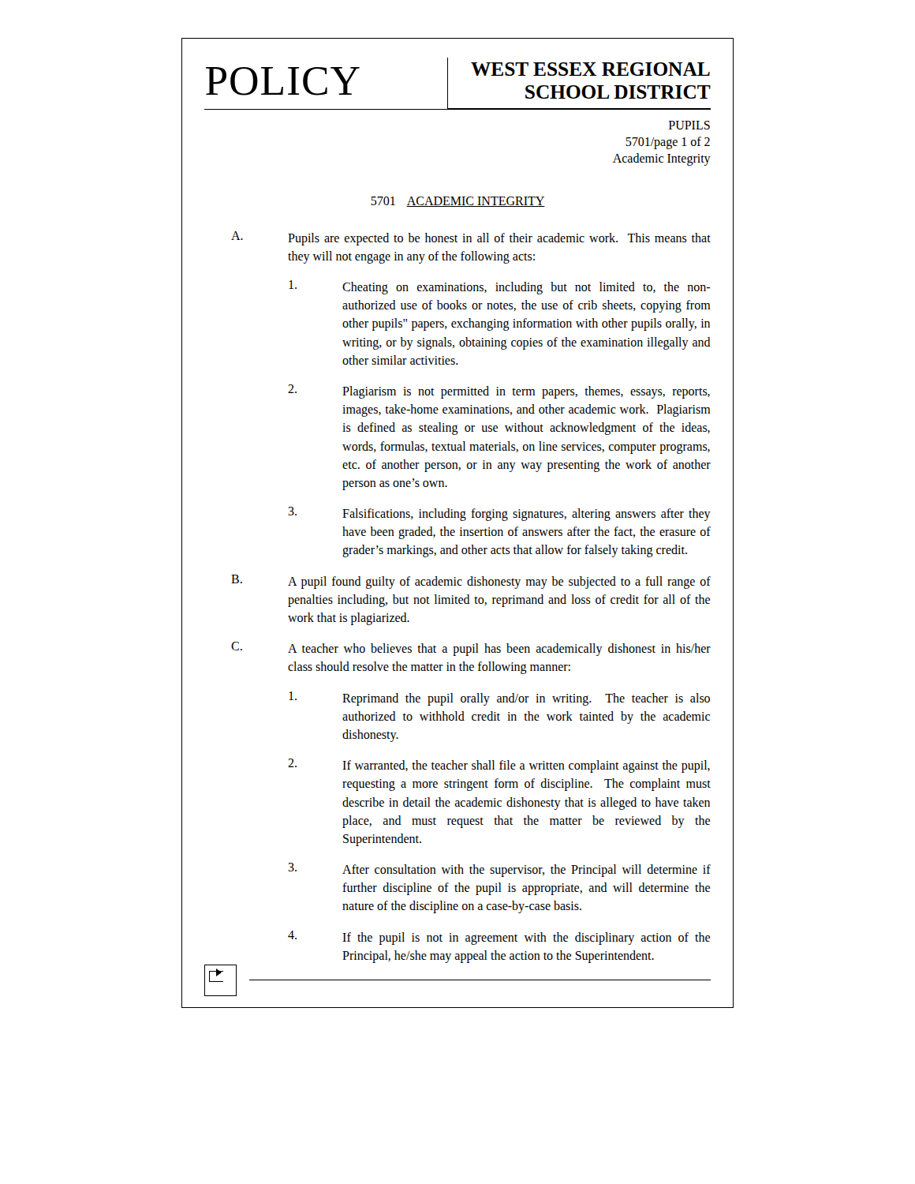POLICY
WEST ESSEX REGIONAL
SCHOOL DISTRICT
PUPILS
5701/page 1 of 2
Academic Integrity
5701 ACADEMIC INTEGRITY
A.
Pupils are expected to be honest in all of their academic work. This means that they will not engage in any of the following acts:
1.
Cheating on examinations, including but not limited to, the non-authorized use of books or notes, the use of crib sheets, copying from other pupils" papers, exchanging information with other pupils orally, in writing, or by signals, obtaining copies of the examination illegally and other similar activities.
2.
Plagiarism is not permitted in term papers, themes, essays, reports, images, take-home examinations, and other academic work. Plagiarism is defined as stealing or use without acknowledgment of the ideas, words, formulas, textual materials, on line services, computer programs, etc. of another person, or in any way presenting the work of another person as one’s own.
3.
Falsifications, including forging signatures, altering answers after they have been graded, the insertion of answers after the fact, the erasure of grader’s markings, and other acts that allow for falsely taking credit.
B.
A pupil found guilty of academic dishonesty may be subjected to a full range of penalties including, but not limited to, reprimand and loss of credit for all of the work that is plagiarized.
C.
A teacher who believes that a pupil has been academically dishonest in his/her class should resolve the matter in the following manner:
1.
Reprimand the pupil orally and/or in writing. The teacher is also authorized to withhold credit in the work tainted by the academic dishonesty.
2.
If warranted, the teacher shall file a written complaint against the pupil, requesting a more stringent form of discipline. The complaint must describe in detail the academic dishonesty that is alleged to have taken place, and must request that the matter be reviewed by the Superintendent.
3.
After consultation with the supervisor, the Principal will determine if further discipline of the pupil is appropriate, and will determine the nature of the discipline on a case-by-case basis.
4.
If the pupil is not in agreement with the disciplinary action of the Principal, he/she may appeal the action to the Superintendent.